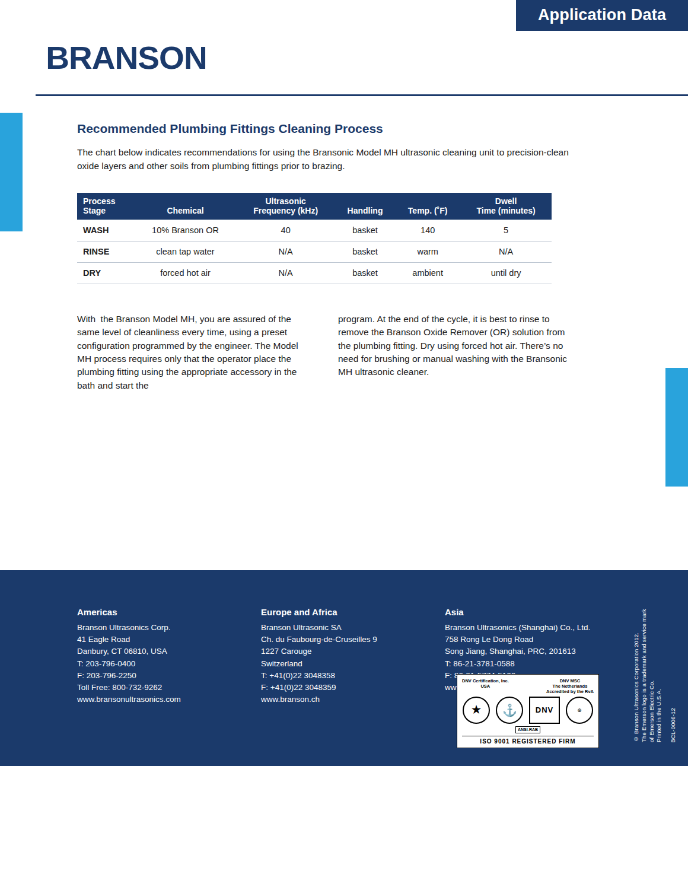Application Data
BRANSON
Recommended Plumbing Fittings Cleaning Process
The chart below indicates recommendations for using the Bransonic Model MH ultrasonic cleaning unit to precision-clean oxide layers and other soils from plumbing fittings prior to brazing.
| Process Stage | Chemical | Ultrasonic Frequency (kHz) | Handling | Temp. (˚F) | Dwell Time (minutes) |
| --- | --- | --- | --- | --- | --- |
| WASH | 10% Branson OR | 40 | basket | 140 | 5 |
| RINSE | clean tap water | N/A | basket | warm | N/A |
| DRY | forced hot air | N/A | basket | ambient | until dry |
With the Branson Model MH, you are assured of the same level of cleanliness every time, using a preset configuration programmed by the engineer. The Model MH process requires only that the operator place the plumbing fitting using the appropriate accessory in the bath and start the
program. At the end of the cycle, it is best to rinse to remove the Branson Oxide Remover (OR) solution from the plumbing fitting. Dry using forced hot air. There’s no need for brushing or manual washing with the Bransonic MH ultrasonic cleaner.
Americas
Branson Ultrasonics Corp.
41 Eagle Road
Danbury, CT 06810, USA
T: 203-796-0400
F: 203-796-2250
Toll Free: 800-732-9262
www.bransonultrasonics.com
Europe and Africa
Branson Ultrasonic SA
Ch. du Faubourg-de-Cruseilles 9
1227 Carouge
Switzerland
T: +41(0)22 3048358
F: +41(0)22 3048359
www.branson.ch
Asia
Branson Ultrasonics (Shanghai) Co., Ltd.
758 Rong Le Dong Road
Song Jiang, Shanghai, PRC, 201613
T: 86-21-3781-0588
F: 86-21-5774-5100
www.branson.com.cn
DNV Certification, Inc. USA
DNV MSC The Netherlands Accredited by the RvA
⚓
DNV
◎
ANSI-RAB
ISO 9001 REGISTERED FIRM
© Branson Ultrasonics Corporation 2012. The Emerson logo is a trademark and service mark of Emerson Electric Co. Printed in the U.S.A.
BCL-0006-12